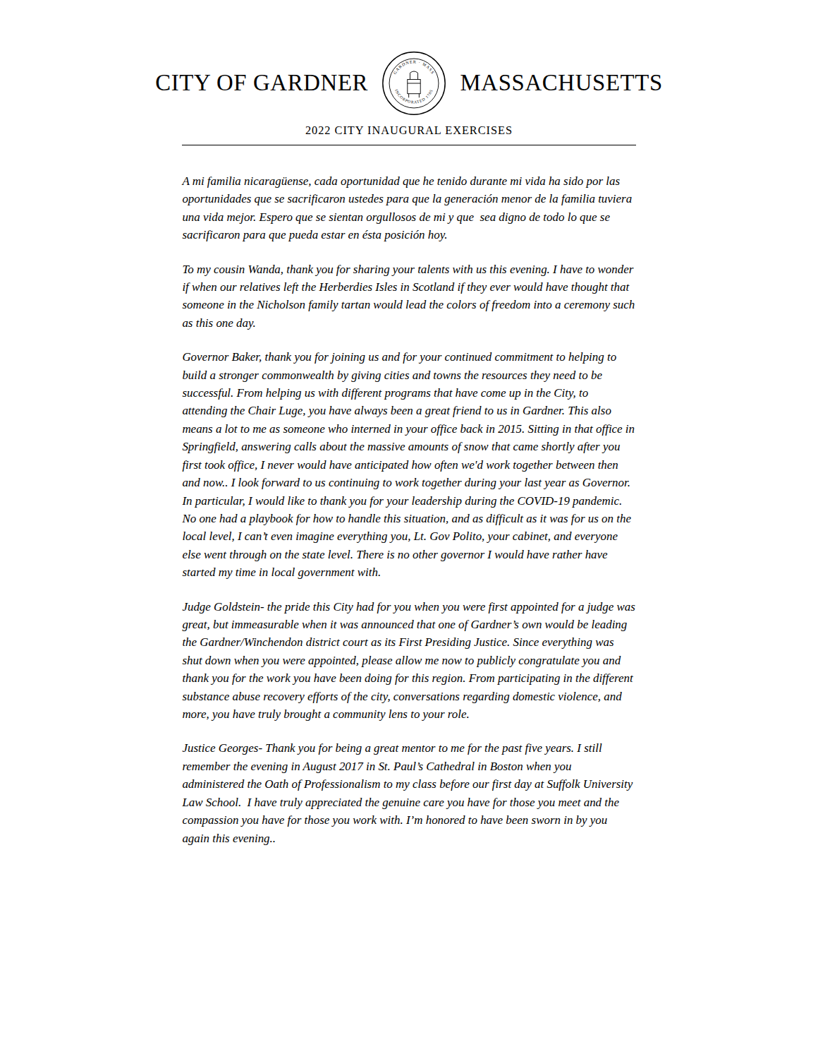CITY OF GARDNER
GARDNER · MASS INCORPORATED 1785
MASSACHUSETTS
2022 CITY INAUGURAL EXERCISES
A mi familia nicaragüense, cada oportunidad que he tenido durante mi vida ha sido por las oportunidades que se sacrificaron ustedes para que la generación menor de la familia tuviera una vida mejor. Espero que se sientan orgullosos de mi y que sea digno de todo lo que se sacrificaron para que pueda estar en ésta posición hoy.
To my cousin Wanda, thank you for sharing your talents with us this evening. I have to wonder if when our relatives left the Herberdies Isles in Scotland if they ever would have thought that someone in the Nicholson family tartan would lead the colors of freedom into a ceremony such as this one day.
Governor Baker, thank you for joining us and for your continued commitment to helping to build a stronger commonwealth by giving cities and towns the resources they need to be successful. From helping us with different programs that have come up in the City, to attending the Chair Luge, you have always been a great friend to us in Gardner. This also means a lot to me as someone who interned in your office back in 2015. Sitting in that office in Springfield, answering calls about the massive amounts of snow that came shortly after you first took office, I never would have anticipated how often we'd work together between then and now.. I look forward to us continuing to work together during your last year as Governor. In particular, I would like to thank you for your leadership during the COVID-19 pandemic. No one had a playbook for how to handle this situation, and as difficult as it was for us on the local level, I can’t even imagine everything you, Lt. Gov Polito, your cabinet, and everyone else went through on the state level. There is no other governor I would have rather have started my time in local government with.
Judge Goldstein- the pride this City had for you when you were first appointed for a judge was great, but immeasurable when it was announced that one of Gardner’s own would be leading the Gardner/Winchendon district court as its First Presiding Justice. Since everything was shut down when you were appointed, please allow me now to publicly congratulate you and thank you for the work you have been doing for this region. From participating in the different substance abuse recovery efforts of the city, conversations regarding domestic violence, and more, you have truly brought a community lens to your role.
Justice Georges- Thank you for being a great mentor to me for the past five years. I still remember the evening in August 2017 in St. Paul’s Cathedral in Boston when you administered the Oath of Professionalism to my class before our first day at Suffolk University Law School. I have truly appreciated the genuine care you have for those you meet and the compassion you have for those you work with. I’m honored to have been sworn in by you again this evening..